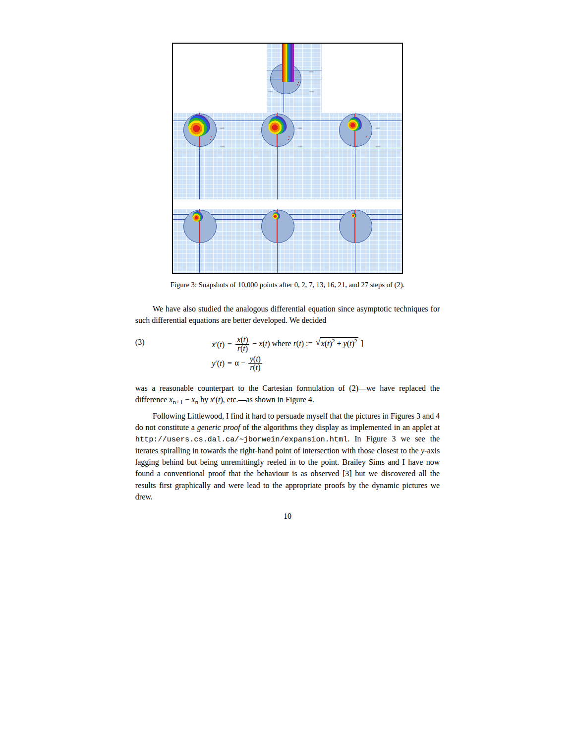0.0001
-0.0001
-0.0001
0.0001
-0.0001
0.0001
-0.0001
0.0001
-0.0001
Figure 3: Snapshots of 10,000 points after 0, 2, 7, 13, 16, 21, and 27 steps of (2).
We have also studied the analogous differential equation since asymptotic techniques for such differential equations are better developed. We decided
(3)
| x ′( t ) | = | x ( t ) r ( t ) − x ( t ) where r ( t ) := x ( t ) 2 + y ( t ) 2 ] |
| y ′( t ) | = | α − y ( t ) r ( t ) |
was a reasonable counterpart to the Cartesian formulation of (2)—we have replaced the difference xn+1 − xn by x′(t), etc.—as shown in Figure 4.
Following Littlewood, I find it hard to persuade myself that the pictures in Figures 3 and 4 do not constitute a generic proof of the algorithms they display as implemented in an applet at http://users.cs.dal.ca/∼jborwein/expansion.html. In Figure 3 we see the iterates spiralling in towards the right-hand point of intersection with those closest to the y-axis lagging behind but being unremittingly reeled in to the point. Brailey Sims and I have now found a conventional proof that the behaviour is as observed [3] but we discovered all the results first graphically and were lead to the appropriate proofs by the dynamic pictures we drew.
10